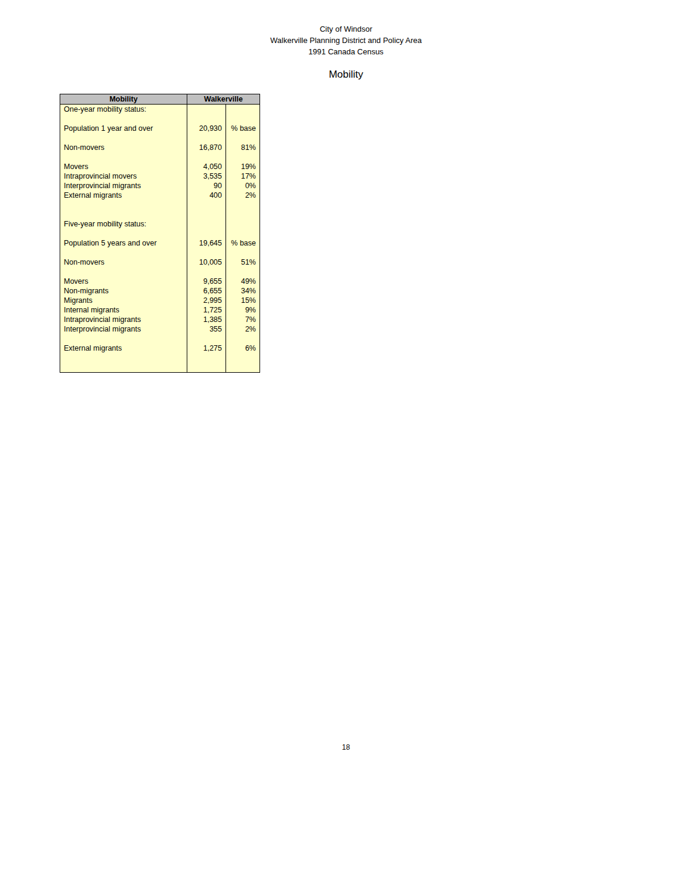City of Windsor
Walkerville Planning District and Policy Area
1991 Canada Census
Mobility
| Mobility | Walkerville |
| --- | --- |
| One-year mobility status: | | |
| Population 1 year and over | 20,930 | % base |
| Non-movers | 16,870 | 81% |
| Movers | 4,050 | 19% |
| Intraprovincial movers | 3,535 | 17% |
| Interprovincial migrants | 90 | 0% |
| External migrants | 400 | 2% |
| Five-year mobility status: | | |
| Population 5 years and over | 19,645 | % base |
| Non-movers | 10,005 | 51% |
| Movers | 9,655 | 49% |
| Non-migrants | 6,655 | 34% |
| Migrants | 2,995 | 15% |
| Internal migrants | 1,725 | 9% |
| Intraprovincial migrants | 1,385 | 7% |
| Interprovincial migrants | 355 | 2% |
| External migrants | 1,275 | 6% |
18